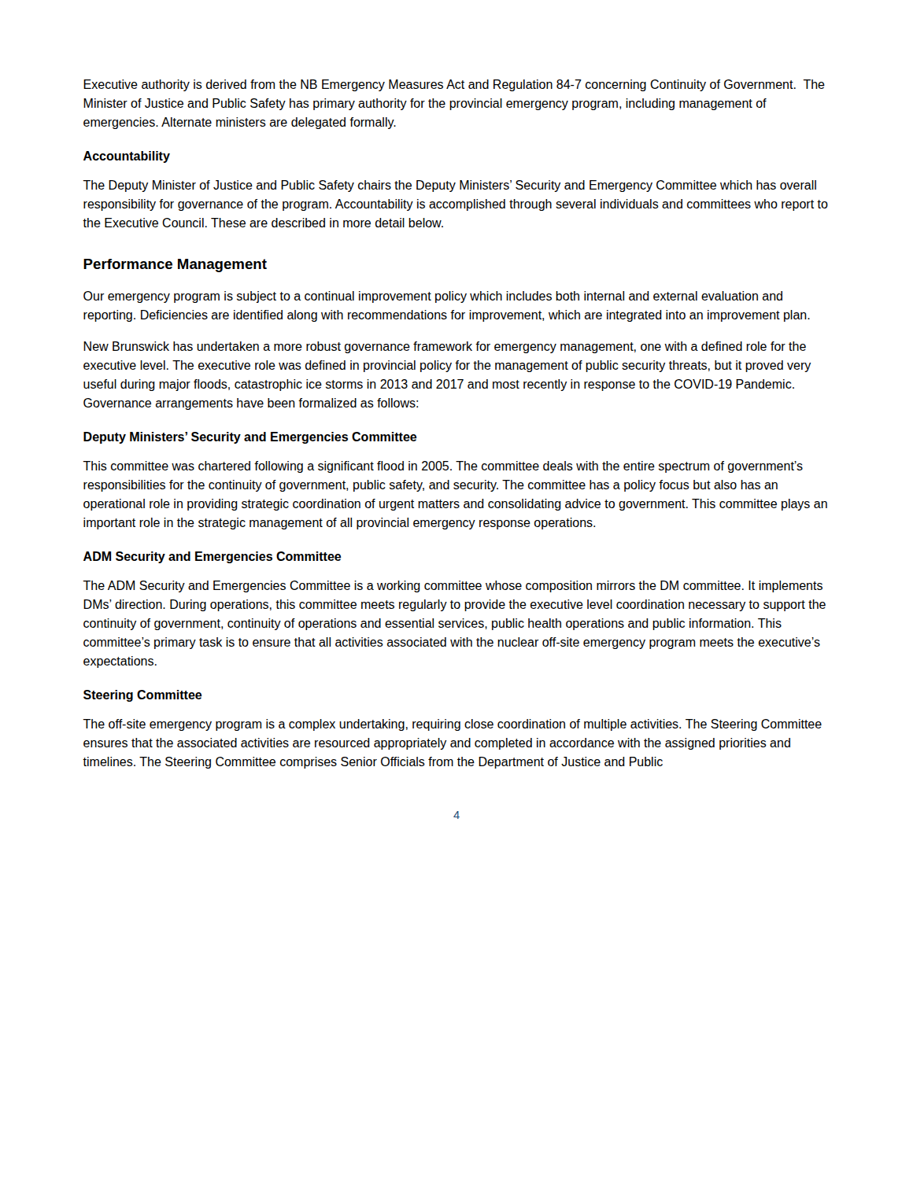Executive authority is derived from the NB Emergency Measures Act and Regulation 84-7 concerning Continuity of Government. The Minister of Justice and Public Safety has primary authority for the provincial emergency program, including management of emergencies. Alternate ministers are delegated formally.
Accountability
The Deputy Minister of Justice and Public Safety chairs the Deputy Ministers’ Security and Emergency Committee which has overall responsibility for governance of the program. Accountability is accomplished through several individuals and committees who report to the Executive Council. These are described in more detail below.
Performance Management
Our emergency program is subject to a continual improvement policy which includes both internal and external evaluation and reporting. Deficiencies are identified along with recommendations for improvement, which are integrated into an improvement plan.
New Brunswick has undertaken a more robust governance framework for emergency management, one with a defined role for the executive level. The executive role was defined in provincial policy for the management of public security threats, but it proved very useful during major floods, catastrophic ice storms in 2013 and 2017 and most recently in response to the COVID-19 Pandemic. Governance arrangements have been formalized as follows:
Deputy Ministers’ Security and Emergencies Committee
This committee was chartered following a significant flood in 2005. The committee deals with the entire spectrum of government’s responsibilities for the continuity of government, public safety, and security. The committee has a policy focus but also has an operational role in providing strategic coordination of urgent matters and consolidating advice to government. This committee plays an important role in the strategic management of all provincial emergency response operations.
ADM Security and Emergencies Committee
The ADM Security and Emergencies Committee is a working committee whose composition mirrors the DM committee. It implements DMs’ direction. During operations, this committee meets regularly to provide the executive level coordination necessary to support the continuity of government, continuity of operations and essential services, public health operations and public information. This committee’s primary task is to ensure that all activities associated with the nuclear off-site emergency program meets the executive’s expectations.
Steering Committee
The off-site emergency program is a complex undertaking, requiring close coordination of multiple activities. The Steering Committee ensures that the associated activities are resourced appropriately and completed in accordance with the assigned priorities and timelines. The Steering Committee comprises Senior Officials from the Department of Justice and Public
4